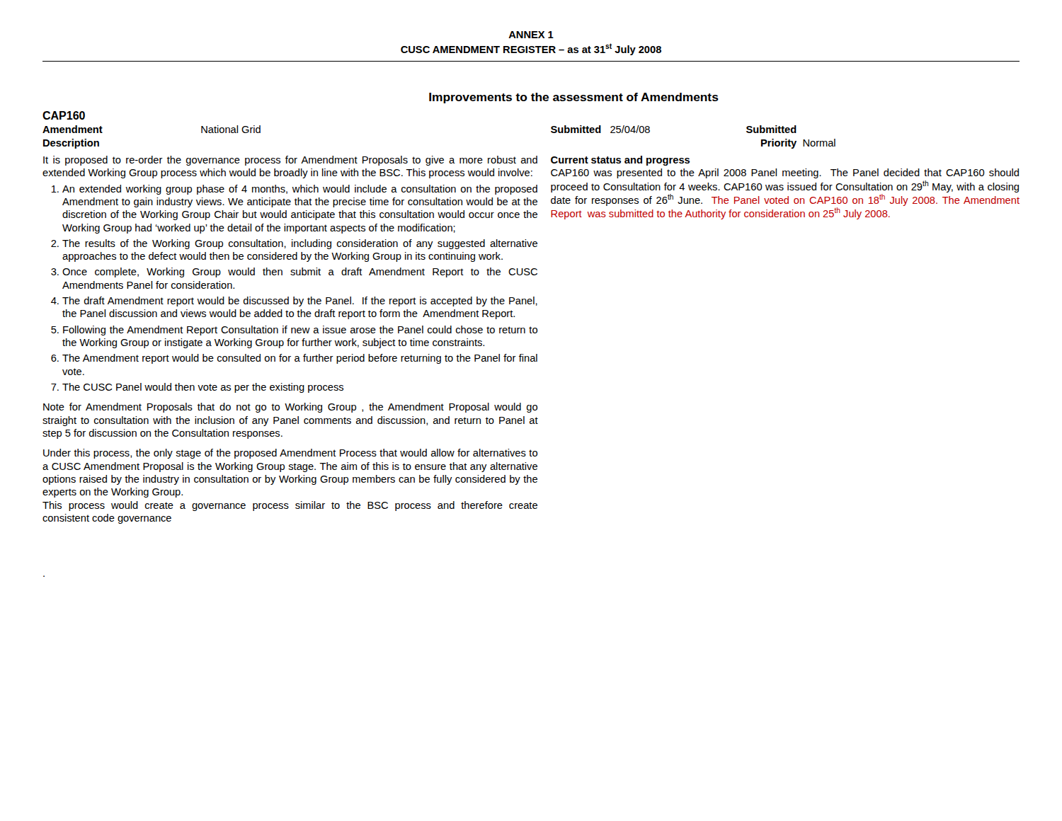ANNEX 1
CUSC AMENDMENT REGISTER – as at 31st July 2008
Improvements to the assessment of Amendments
| CAP160 | | | |
| Amendment Description | National Grid | Submitted 25/04/08 | Submitted Priority Normal |
It is proposed to re-order the governance process for Amendment Proposals to give a more robust and extended Working Group process which would be broadly in line with the BSC. This process would involve:
An extended working group phase of 4 months, which would include a consultation on the proposed Amendment to gain industry views. We anticipate that the precise time for consultation would be at the discretion of the Working Group Chair but would anticipate that this consultation would occur once the Working Group had ‘worked up’ the detail of the important aspects of the modification;
The results of the Working Group consultation, including consideration of any suggested alternative approaches to the defect would then be considered by the Working Group in its continuing work.
Once complete, Working Group would then submit a draft Amendment Report to the CUSC Amendments Panel for consideration.
The draft Amendment report would be discussed by the Panel. If the report is accepted by the Panel, the Panel discussion and views would be added to the draft report to form the Amendment Report.
Following the Amendment Report Consultation if new a issue arose the Panel could chose to return to the Working Group or instigate a Working Group for further work, subject to time constraints.
The Amendment report would be consulted on for a further period before returning to the Panel for final vote.
The CUSC Panel would then vote as per the existing process
Note for Amendment Proposals that do not go to Working Group , the Amendment Proposal would go straight to consultation with the inclusion of any Panel comments and discussion, and return to Panel at step 5 for discussion on the Consultation responses.
Under this process, the only stage of the proposed Amendment Process that would allow for alternatives to a CUSC Amendment Proposal is the Working Group stage. The aim of this is to ensure that any alternative options raised by the industry in consultation or by Working Group members can be fully considered by the experts on the Working Group.
This process would create a governance process similar to the BSC process and therefore create consistent code governance
Current status and progress
CAP160 was presented to the April 2008 Panel meeting. The Panel decided that CAP160 should proceed to Consultation for 4 weeks. CAP160 was issued for Consultation on 29th May, with a closing date for responses of 26th June. The Panel voted on CAP160 on 18th July 2008. The Amendment Report was submitted to the Authority for consideration on 25th July 2008.
.